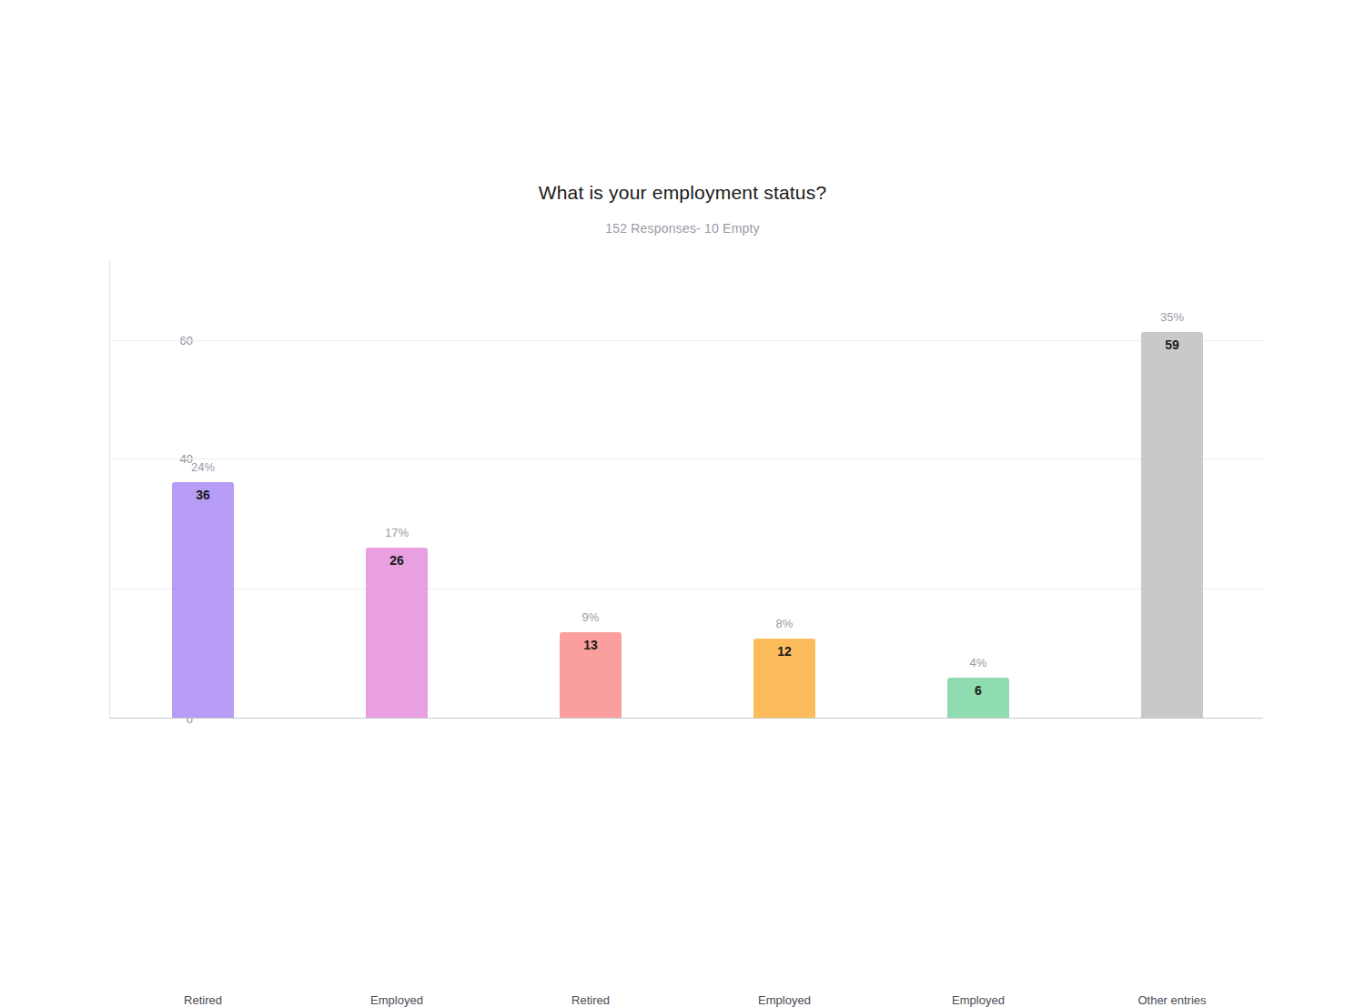What is your employment status?
152 Responses- 10 Empty
60
40
20
0
24% 36
17% 26
9% 13
8% 12
4% 6
35% 59
Retired
Employed
Retired
Employed
Employed
Other entries